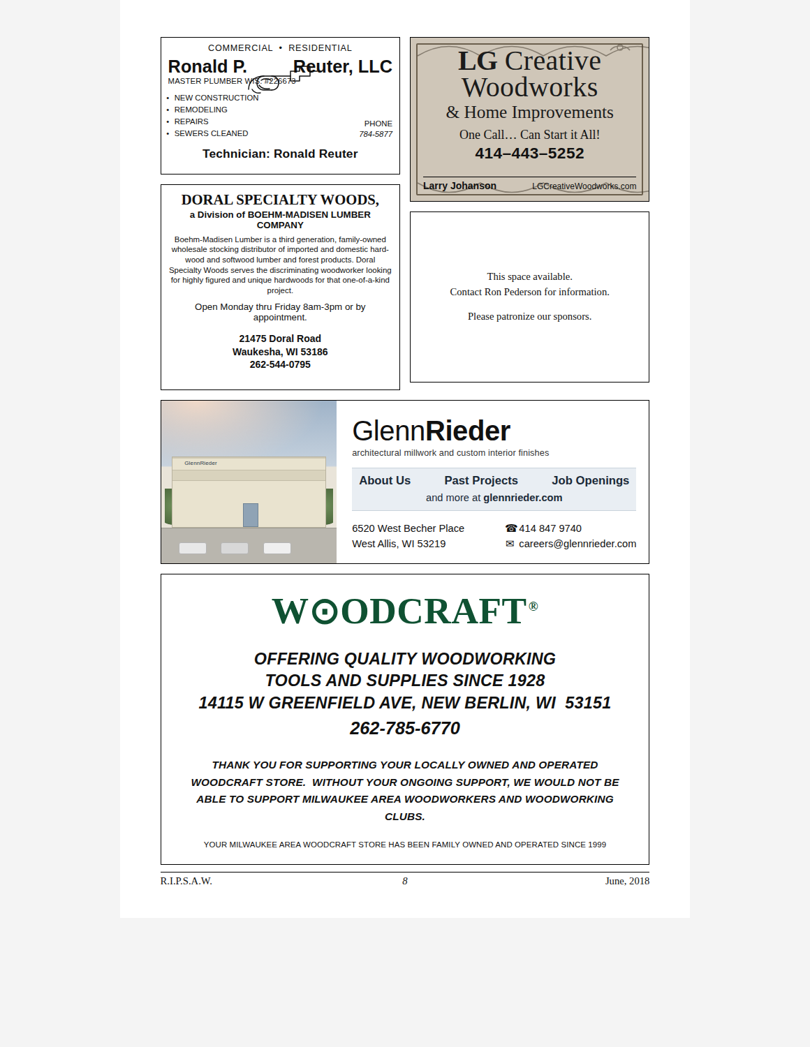COMMERCIAL • RESIDENTIAL
Ronald P. Reuter, LLC
MASTER PLUMBER WIS. #226673
NEW CONSTRUCTION
REMODELING
REPAIRS
SEWERS CLEANED
PHONE
784-5877
Technician: Ronald Reuter
DORAL SPECIALTY WOODS,
a Division of BOEHM-MADISEN LUMBER COMPANY
Boehm-Madisen Lumber is a third generation, family-owned wholesale stocking distributor of imported and domestic hard-wood and softwood lumber and forest products. Doral Specialty Woods serves the discriminating woodworker looking for highly figured and unique hardwoods for that one-of-a-kind project.
Open Monday thru Friday 8am-3pm or by appointment.
21475 Doral Road
Waukesha, WI 53186
262-544-0795
LG Creative Woodworks
& Home Improvements
One Call… Can Start it All!
414–443–5252
Larry Johanson LGCreativeWoodworks.com
This space available.
Contact Ron Pederson for information.
Please patronize our sponsors.
GlennRieder
GlennRieder
architectural millwork and custom interior finishes
About Us Past Projects Job Openings
and more at glennrieder.com
6520 West Becher Place
West Allis, WI 53219
☎414 847 9740
✉careers@glennrieder.com
W⊙ODCRAFT®
OFFERING QUALITY WOODWORKING
TOOLS AND SUPPLIES SINCE 1928
14115 W GREENFIELD AVE, NEW BERLIN, WI 53151
262-785-6770
THANK YOU FOR SUPPORTING YOUR LOCALLY OWNED AND OPERATED WOODCRAFT STORE. WITHOUT YOUR ONGOING SUPPORT, WE WOULD NOT BE ABLE TO SUPPORT MILWAUKEE AREA WOODWORKERS AND WOODWORKING CLUBS.
YOUR MILWAUKEE AREA WOODCRAFT STORE HAS BEEN FAMILY OWNED AND OPERATED SINCE 1999
R.I.P.S.A.W.
8
June, 2018